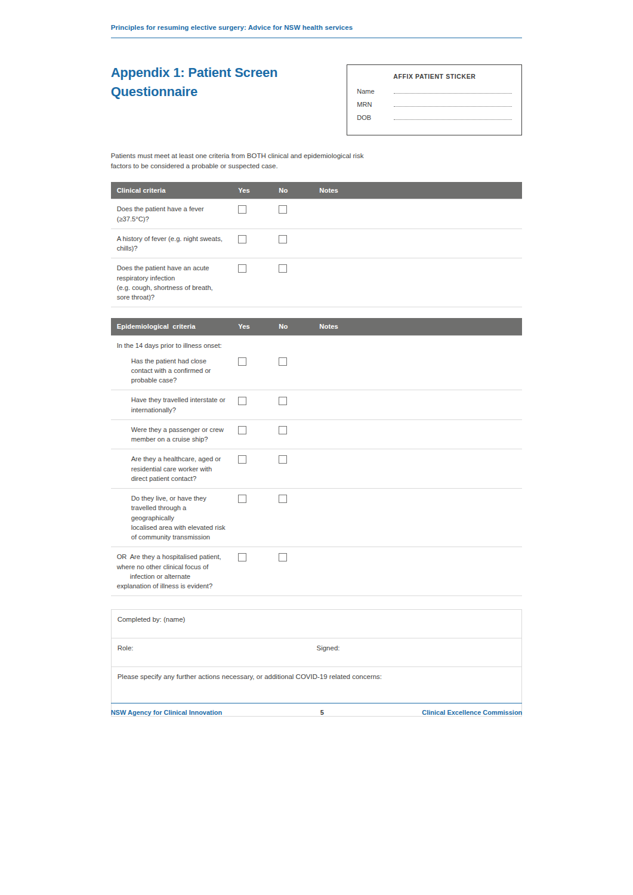Principles for resuming elective surgery: Advice for NSW health services
Appendix 1: Patient Screen Questionnaire
AFFIX PATIENT STICKER
Name
MRN
DOB
Patients must meet at least one criteria from BOTH clinical and epidemiological risk factors to be considered a probable or suspected case.
| Clinical criteria | Yes | No | Notes |
| --- | --- | --- | --- |
| Does the patient have a fever (≥37.5°C)? | | | |
| A history of fever (e.g. night sweats, chills)? | | | |
| Does the patient have an acute respiratory infection (e.g. cough, shortness of breath, sore throat)? | | | |
| Epidemiological criteria | Yes | No | Notes |
| --- | --- | --- | --- |
| In the 14 days prior to illness onset: | | | |
| Has the patient had close contact with a confirmed or probable case? | | | |
| Have they travelled interstate or internationally? | | | |
| Were they a passenger or crew member on a cruise ship? | | | |
| Are they a healthcare, aged or residential care worker with direct patient contact? | | | |
| Do they live, or have they travelled through a geographically localised area with elevated risk of community transmission | | | |
| OR Are they a hospitalised patient, where no other clinical focus of infection or alternate explanation of illness is evident? | | | |
Completed by: (name)
Role:
Signed:
Please specify any further actions necessary, or additional COVID-19 related concerns:
NSW Agency for Clinical Innovation
5
Clinical Excellence Commission